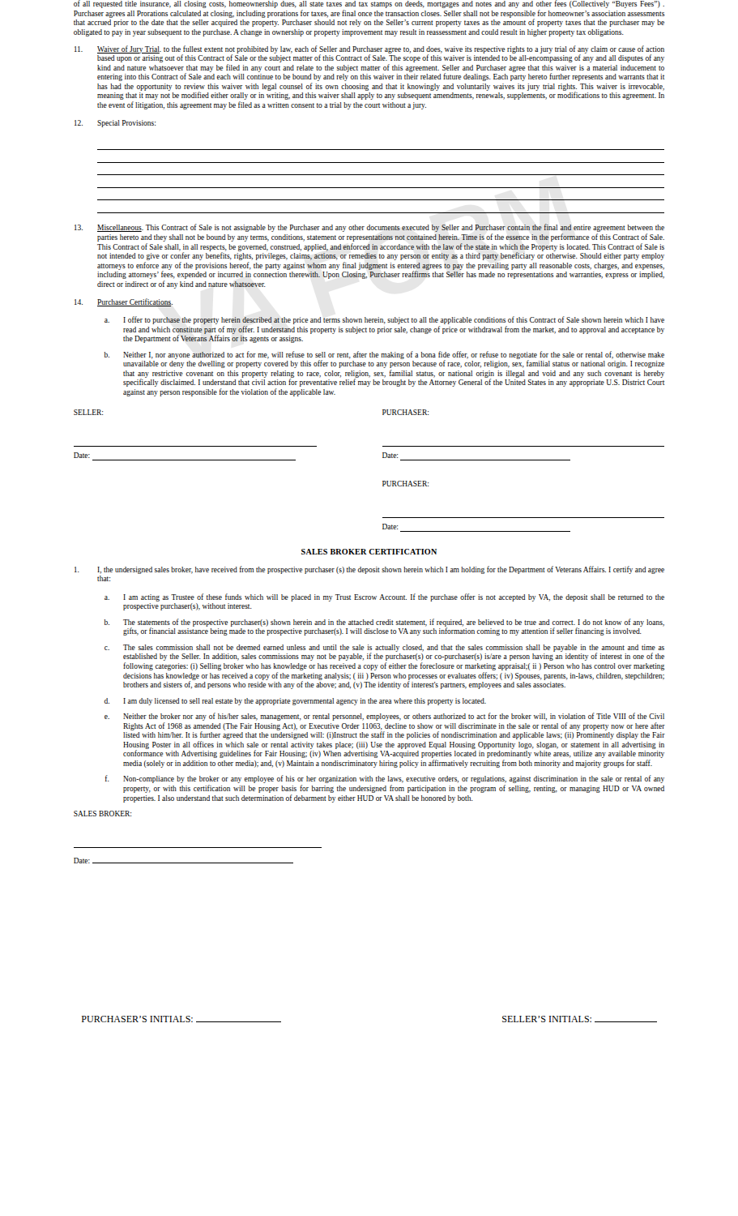VA FORM
of all requested title insurance, all closing costs, homeownership dues, all state taxes and tax stamps on deeds, mortgages and notes and any and other fees (Collectively “Buyers Fees”) . Purchaser agrees all Prorations calculated at closing, including prorations for taxes, are final once the transaction closes. Seller shall not be responsible for homeowner’s association assessments that accrued prior to the date that the seller acquired the property. Purchaser should not rely on the Seller’s current property taxes as the amount of property taxes that the purchaser may be obligated to pay in year subsequent to the purchase. A change in ownership or property improvement may result in reassessment and could result in higher property tax obligations.
11.
Waiver of Jury Trial. to the fullest extent not prohibited by law, each of Seller and Purchaser agree to, and does, waive its respective rights to a jury trial of any claim or cause of action based upon or arising out of this Contract of Sale or the subject matter of this Contract of Sale. The scope of this waiver is intended to be all-encompassing of any and all disputes of any kind and nature whatsoever that may be filed in any court and relate to the subject matter of this agreement. Seller and Purchaser agree that this waiver is a material inducement to entering into this Contract of Sale and each will continue to be bound by and rely on this waiver in their related future dealings. Each party hereto further represents and warrants that it has had the opportunity to review this waiver with legal counsel of its own choosing and that it knowingly and voluntarily waives its jury trial rights. This waiver is irrevocable, meaning that it may not be modified either orally or in writing, and this waiver shall apply to any subsequent amendments, renewals, supplements, or modifications to this agreement. In the event of litigation, this agreement may be filed as a written consent to a trial by the court without a jury.
12.
Special Provisions:
13.
Miscellaneous. This Contract of Sale is not assignable by the Purchaser and any other documents executed by Seller and Purchaser contain the final and entire agreement between the parties hereto and they shall not be bound by any terms, conditions, statement or representations not contained herein. Time is of the essence in the performance of this Contract of Sale. This Contract of Sale shall, in all respects, be governed, construed, applied, and enforced in accordance with the law of the state in which the Property is located. This Contract of Sale is not intended to give or confer any benefits, rights, privileges, claims, actions, or remedies to any person or entity as a third party beneficiary or otherwise. Should either party employ attorneys to enforce any of the provisions hereof, the party against whom any final judgment is entered agrees to pay the prevailing party all reasonable costs, charges, and expenses, including attorneys’ fees, expended or incurred in connection therewith. Upon Closing, Purchaser reaffirms that Seller has made no representations and warranties, express or implied, direct or indirect or of any kind and nature whatsoever.
14.
Purchaser Certifications.
a.
I offer to purchase the property herein described at the price and terms shown herein, subject to all the applicable conditions of this Contract of Sale shown herein which I have read and which constitute part of my offer. I understand this property is subject to prior sale, change of price or withdrawal from the market, and to approval and acceptance by the Department of Veterans Affairs or its agents or assigns.
b.
Neither I, nor anyone authorized to act for me, will refuse to sell or rent, after the making of a bona fide offer, or refuse to negotiate for the sale or rental of, otherwise make unavailable or deny the dwelling or property covered by this offer to purchase to any person because of race, color, religion, sex, familial status or national origin. I recognize that any restrictive covenant on this property relating to race, color, religion, sex, familial status, or national origin is illegal and void and any such covenant is hereby specifically disclaimed. I understand that civil action for preventative relief may be brought by the Attorney General of the United States in any appropriate U.S. District Court against any person responsible for the violation of the applicable law.
SELLER:
Date:
PURCHASER:
Date:
PURCHASER:
Date:
SALES BROKER CERTIFICATION
1.
I, the undersigned sales broker, have received from the prospective purchaser (s) the deposit shown herein which I am holding for the Department of Veterans Affairs. I certify and agree that:
a.
I am acting as Trustee of these funds which will be placed in my Trust Escrow Account. If the purchase offer is not accepted by VA, the deposit shall be returned to the prospective purchaser(s), without interest.
b.
The statements of the prospective purchaser(s) shown herein and in the attached credit statement, if required, are believed to be true and correct. I do not know of any loans, gifts, or financial assistance being made to the prospective purchaser(s). I will disclose to VA any such information coming to my attention if seller financing is involved.
c.
The sales commission shall not be deemed earned unless and until the sale is actually closed, and that the sales commission shall be payable in the amount and time as established by the Seller. In addition, sales commissions may not be payable, if the purchaser(s) or co-purchaser(s) is/are a person having an identity of interest in one of the following categories: (i) Selling broker who has knowledge or has received a copy of either the foreclosure or marketing appraisal;( ii ) Person who has control over marketing decisions has knowledge or has received a copy of the marketing analysis; ( iii ) Person who processes or evaluates offers; ( iv) Spouses, parents, in-laws, children, stepchildren; brothers and sisters of, and persons who reside with any of the above; and, (v) The identity of interest's partners, employees and sales associates.
d.
I am duly licensed to sell real estate by the appropriate governmental agency in the area where this property is located.
e.
Neither the broker nor any of his/her sales, management, or rental personnel, employees, or others authorized to act for the broker will, in violation of Title VIII of the Civil Rights Act of 1968 as amended (The Fair Housing Act), or Executive Order 11063, decline to show or will discriminate in the sale or rental of any property now or here after listed with him/her. It is further agreed that the undersigned will: (i)Instruct the staff in the policies of nondiscrimination and applicable laws; (ii) Prominently display the Fair Housing Poster in all offices in which sale or rental activity takes place; (iii) Use the approved Equal Housing Opportunity logo, slogan, or statement in all advertising in conformance with Advertising guidelines for Fair Housing; (iv) When advertising VA-acquired properties located in predominantly white areas, utilize any available minority media (solely or in addition to other media); and, (v) Maintain a nondiscriminatory hiring policy in affirmatively recruiting from both minority and majority groups for staff.
f.
Non-compliance by the broker or any employee of his or her organization with the laws, executive orders, or regulations, against discrimination in the sale or rental of any property, or with this certification will be proper basis for barring the undersigned from participation in the program of selling, renting, or managing HUD or VA owned properties. I also understand that such determination of debarment by either HUD or VA shall be honored by both.
SALES BROKER:
Date:
PURCHASER’S INITIALS:
SELLER’S INITIALS: